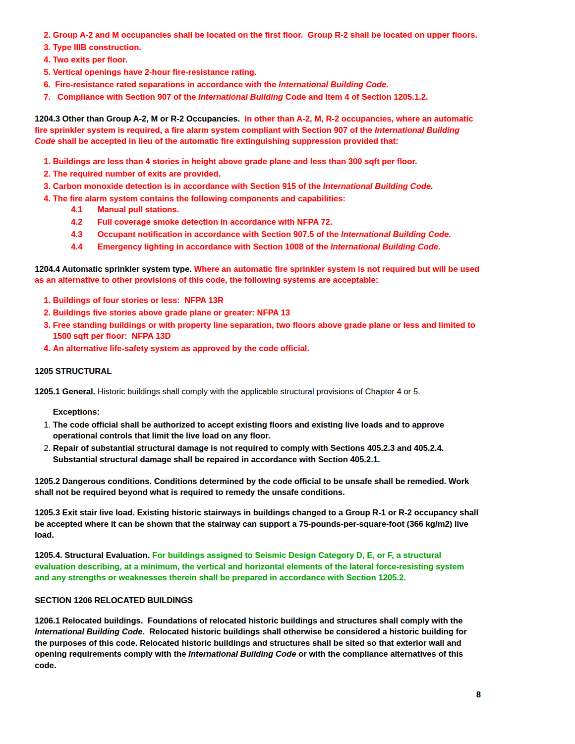Group A-2 and M occupancies shall be located on the first floor. Group R-2 shall be located on upper floors.
Type IIIB construction.
Two exits per floor.
Vertical openings have 2-hour fire-resistance rating.
Fire-resistance rated separations in accordance with the International Building Code.
Compliance with Section 907 of the International Building Code and Item 4 of Section 1205.1.2.
1204.3 Other than Group A-2, M or R-2 Occupancies. In other than A-2, M, R-2 occupancies, where an automatic fire sprinkler system is required, a fire alarm system compliant with Section 907 of the International Building Code shall be accepted in lieu of the automatic fire extinguishing suppression provided that:
Buildings are less than 4 stories in height above grade plane and less than 300 sqft per floor.
The required number of exits are provided.
Carbon monoxide detection is in accordance with Section 915 of the International Building Code.
The fire alarm system contains the following components and capabilities:
4.1 Manual pull stations.
4.2 Full coverage smoke detection in accordance with NFPA 72.
4.3 Occupant notification in accordance with Section 907.5 of the International Building Code.
4.4 Emergency lighting in accordance with Section 1008 of the International Building Code.
1204.4 Automatic sprinkler system type. Where an automatic fire sprinkler system is not required but will be used as an alternative to other provisions of this code, the following systems are acceptable:
Buildings of four stories or less: NFPA 13R
Buildings five stories above grade plane or greater: NFPA 13
Free standing buildings or with property line separation, two floors above grade plane or less and limited to 1500 sqft per floor: NFPA 13D
An alternative life-safety system as approved by the code official.
1205 STRUCTURAL
1205.1 General. Historic buildings shall comply with the applicable structural provisions of Chapter 4 or 5.
Exceptions:
The code official shall be authorized to accept existing floors and existing live loads and to approve operational controls that limit the live load on any floor.
Repair of substantial structural damage is not required to comply with Sections 405.2.3 and 405.2.4. Substantial structural damage shall be repaired in accordance with Section 405.2.1.
1205.2 Dangerous conditions. Conditions determined by the code official to be unsafe shall be remedied. Work shall not be required beyond what is required to remedy the unsafe conditions.
1205.3 Exit stair live load. Existing historic stairways in buildings changed to a Group R-1 or R-2 occupancy shall be accepted where it can be shown that the stairway can support a 75-pounds-per-square-foot (366 kg/m2) live load.
1205.4. Structural Evaluation. For buildings assigned to Seismic Design Category D, E, or F, a structural evaluation describing, at a minimum, the vertical and horizontal elements of the lateral force-resisting system and any strengths or weaknesses therein shall be prepared in accordance with Section 1205.2.
SECTION 1206 RELOCATED BUILDINGS
1206.1 Relocated buildings. Foundations of relocated historic buildings and structures shall comply with the International Building Code. Relocated historic buildings shall otherwise be considered a historic building for the purposes of this code. Relocated historic buildings and structures shall be sited so that exterior wall and opening requirements comply with the International Building Code or with the compliance alternatives of this code.
8